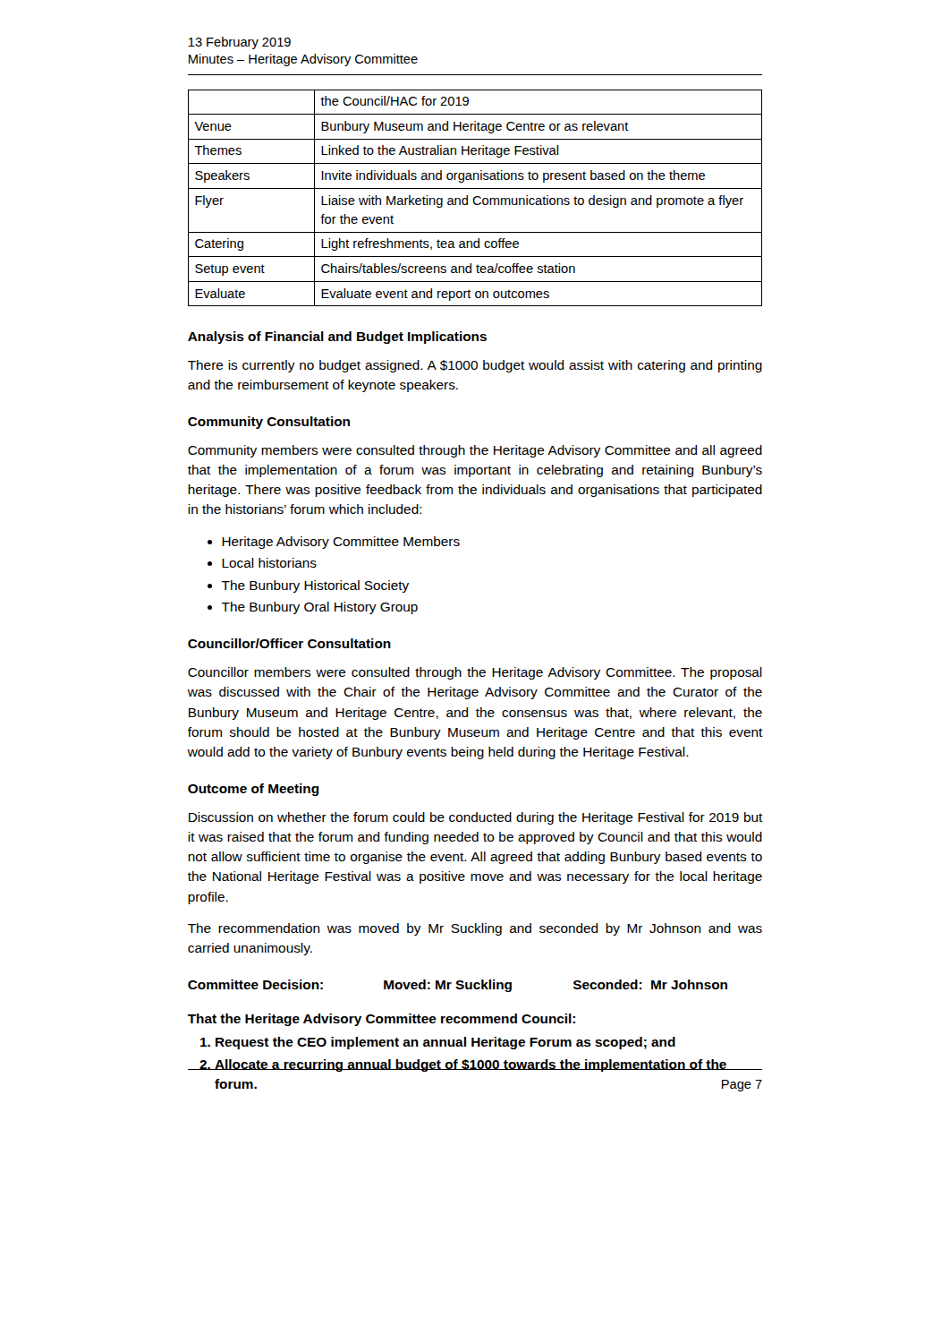13 February 2019
Minutes – Heritage Advisory Committee
| | the Council/HAC for 2019 |
| Venue | Bunbury Museum and Heritage Centre or as relevant |
| Themes | Linked to the Australian Heritage Festival |
| Speakers | Invite individuals and organisations to present based on the theme |
| Flyer | Liaise with Marketing and Communications to design and promote a flyer for the event |
| Catering | Light refreshments, tea and coffee |
| Setup event | Chairs/tables/screens and tea/coffee station |
| Evaluate | Evaluate event and report on outcomes |
Analysis of Financial and Budget Implications
There is currently no budget assigned. A $1000 budget would assist with catering and printing and the reimbursement of keynote speakers.
Community Consultation
Community members were consulted through the Heritage Advisory Committee and all agreed that the implementation of a forum was important in celebrating and retaining Bunbury’s heritage. There was positive feedback from the individuals and organisations that participated in the historians’ forum which included:
Heritage Advisory Committee Members
Local historians
The Bunbury Historical Society
The Bunbury Oral History Group
Councillor/Officer Consultation
Councillor members were consulted through the Heritage Advisory Committee. The proposal was discussed with the Chair of the Heritage Advisory Committee and the Curator of the Bunbury Museum and Heritage Centre, and the consensus was that, where relevant, the forum should be hosted at the Bunbury Museum and Heritage Centre and that this event would add to the variety of Bunbury events being held during the Heritage Festival.
Outcome of Meeting
Discussion on whether the forum could be conducted during the Heritage Festival for 2019 but it was raised that the forum and funding needed to be approved by Council and that this would not allow sufficient time to organise the event. All agreed that adding Bunbury based events to the National Heritage Festival was a positive move and was necessary for the local heritage profile.
The recommendation was moved by Mr Suckling and seconded by Mr Johnson and was carried unanimously.
Committee Decision:
Moved: Mr Suckling
Seconded: Mr Johnson
That the Heritage Advisory Committee recommend Council:
Request the CEO implement an annual Heritage Forum as scoped; and
Allocate a recurring annual budget of $1000 towards the implementation of the forum.
Page 7